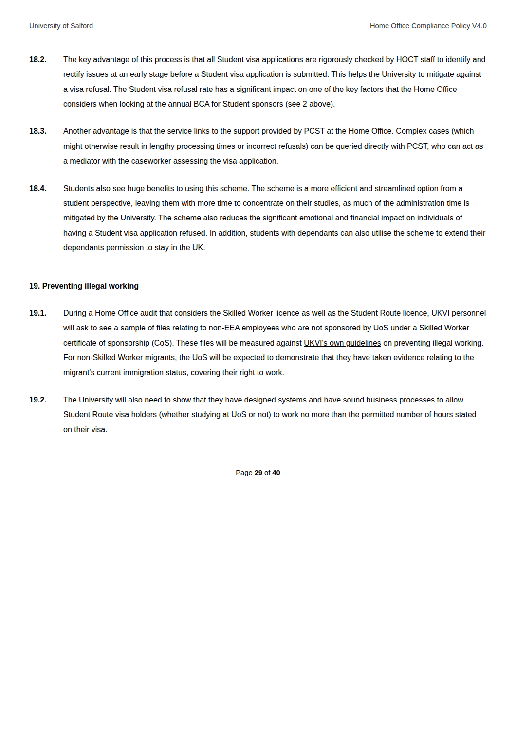University of Salford Home Office Compliance Policy V4.0
18.2.
The key advantage of this process is that all Student visa applications are rigorously checked by HOCT staff to identify and rectify issues at an early stage before a Student visa application is submitted. This helps the University to mitigate against a visa refusal. The Student visa refusal rate has a significant impact on one of the key factors that the Home Office considers when looking at the annual BCA for Student sponsors (see 2 above).
18.3.
Another advantage is that the service links to the support provided by PCST at the Home Office. Complex cases (which might otherwise result in lengthy processing times or incorrect refusals) can be queried directly with PCST, who can act as a mediator with the caseworker assessing the visa application.
18.4.
Students also see huge benefits to using this scheme. The scheme is a more efficient and streamlined option from a student perspective, leaving them with more time to concentrate on their studies, as much of the administration time is mitigated by the University. The scheme also reduces the significant emotional and financial impact on individuals of having a Student visa application refused. In addition, students with dependants can also utilise the scheme to extend their dependants permission to stay in the UK.
19. Preventing illegal working
19.1.
During a Home Office audit that considers the Skilled Worker licence as well as the Student Route licence, UKVI personnel will ask to see a sample of files relating to non-EEA employees who are not sponsored by UoS under a Skilled Worker certificate of sponsorship (CoS). These files will be measured against UKVI's own guidelines on preventing illegal working. For non-Skilled Worker migrants, the UoS will be expected to demonstrate that they have taken evidence relating to the migrant's current immigration status, covering their right to work.
19.2.
The University will also need to show that they have designed systems and have sound business processes to allow Student Route visa holders (whether studying at UoS or not) to work no more than the permitted number of hours stated on their visa.
Page 29 of 40